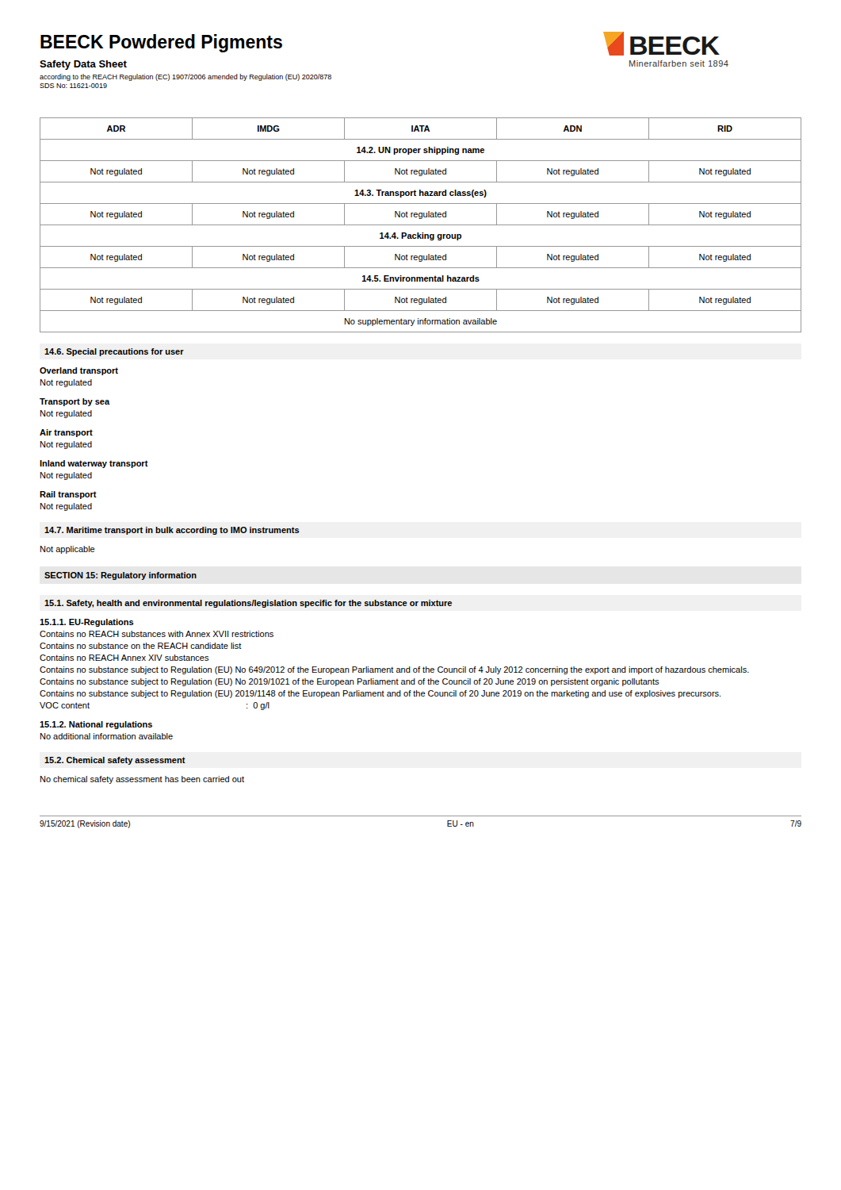BEECK Powdered Pigments
Safety Data Sheet
according to the REACH Regulation (EC) 1907/2006 amended by Regulation (EU) 2020/878
SDS No: 11621-0019
BEECK
Mineralfarben seit 1894
| ADR | IMDG | IATA | ADN | RID |
| --- | --- | --- | --- | --- |
| 14.2. UN proper shipping name |
| Not regulated | Not regulated | Not regulated | Not regulated | Not regulated |
| 14.3. Transport hazard class(es) |
| Not regulated | Not regulated | Not regulated | Not regulated | Not regulated |
| 14.4. Packing group |
| Not regulated | Not regulated | Not regulated | Not regulated | Not regulated |
| 14.5. Environmental hazards |
| Not regulated | Not regulated | Not regulated | Not regulated | Not regulated |
| No supplementary information available |
14.6. Special precautions for user
Overland transport
Not regulated
Transport by sea
Not regulated
Air transport
Not regulated
Inland waterway transport
Not regulated
Rail transport
Not regulated
14.7. Maritime transport in bulk according to IMO instruments
Not applicable
SECTION 15: Regulatory information
15.1. Safety, health and environmental regulations/legislation specific for the substance or mixture
15.1.1. EU-Regulations
Contains no REACH substances with Annex XVII restrictions
Contains no substance on the REACH candidate list
Contains no REACH Annex XIV substances
Contains no substance subject to Regulation (EU) No 649/2012 of the European Parliament and of the Council of 4 July 2012 concerning the export and import of hazardous chemicals.
Contains no substance subject to Regulation (EU) No 2019/1021 of the European Parliament and of the Council of 20 June 2019 on persistent organic pollutants
Contains no substance subject to Regulation (EU) 2019/1148 of the European Parliament and of the Council of 20 June 2019 on the marketing and use of explosives precursors.
VOC content: 0 g/l
15.1.2. National regulations
No additional information available
15.2. Chemical safety assessment
No chemical safety assessment has been carried out
9/15/2021 (Revision date) EU - en 7/9